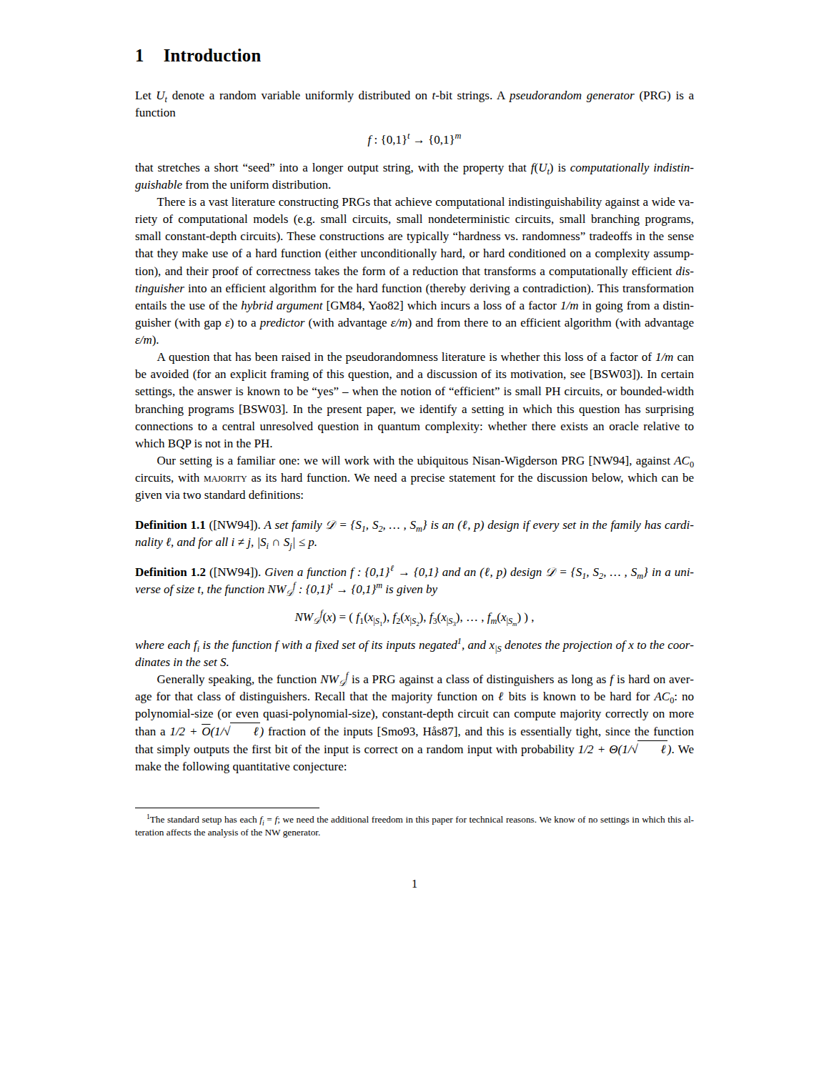1 Introduction
Let Ut denote a random variable uniformly distributed on t-bit strings. A pseudorandom generator (PRG) is a function
f : {0,1}t → {0,1}m
that stretches a short “seed” into a longer output string, with the property that f(Ut) is computationally indistinguishable from the uniform distribution.
There is a vast literature constructing PRGs that achieve computational indistinguishability against a wide variety of computational models (e.g. small circuits, small nondeterministic circuits, small branching programs, small constant-depth circuits). These constructions are typically “hardness vs. randomness” tradeoffs in the sense that they make use of a hard function (either unconditionally hard, or hard conditioned on a complexity assumption), and their proof of correctness takes the form of a reduction that transforms a computationally efficient distinguisher into an efficient algorithm for the hard function (thereby deriving a contradiction). This transformation entails the use of the hybrid argument [GM84, Yao82] which incurs a loss of a factor 1/m in going from a distinguisher (with gap ε) to a predictor (with advantage ε/m) and from there to an efficient algorithm (with advantage ε/m).
A question that has been raised in the pseudorandomness literature is whether this loss of a factor of 1/m can be avoided (for an explicit framing of this question, and a discussion of its motivation, see [BSW03]). In certain settings, the answer is known to be “yes” – when the notion of “efficient” is small PH circuits, or bounded-width branching programs [BSW03]. In the present paper, we identify a setting in which this question has surprising connections to a central unresolved question in quantum complexity: whether there exists an oracle relative to which BQP is not in the PH.
Our setting is a familiar one: we will work with the ubiquitous Nisan-Wigderson PRG [NW94], against AC0 circuits, with majority as its hard function. We need a precise statement for the discussion below, which can be given via two standard definitions:
Definition 1.1 ([NW94]). A set family 𝒟 = {S1, S2, … , Sm} is an (ℓ, p) design if every set in the family has cardinality ℓ, and for all i ≠ j, |Si ∩ Sj| ≤ p.
Definition 1.2 ([NW94]). Given a function f : {0,1}ℓ → {0,1} and an (ℓ, p) design 𝒟 = {S1, S2, … , Sm} in a universe of size t, the function NW𝒟f : {0,1}t → {0,1}m is given by
NW𝒟f(x) = ( f1(x|S1), f2(x|S2), f3(x|S3), … , fm(x|Sm) ) ,
where each fi is the function f with a fixed set of its inputs negated1, and x|S denotes the projection of x to the coordinates in the set S.
Generally speaking, the function NW𝒟f is a PRG against a class of distinguishers as long as f is hard on average for that class of distinguishers. Recall that the majority function on ℓ bits is known to be hard for AC0: no polynomial-size (or even quasi-polynomial-size), constant-depth circuit can compute majority correctly on more than a 1/2 + O(1/√ℓ) fraction of the inputs [Smo93, Hås87], and this is essentially tight, since the function that simply outputs the first bit of the input is correct on a random input with probability 1/2 + Θ(1/√ℓ). We make the following quantitative conjecture:
1The standard setup has each fi = f; we need the additional freedom in this paper for technical reasons. We know of no settings in which this alteration affects the analysis of the NW generator.
1